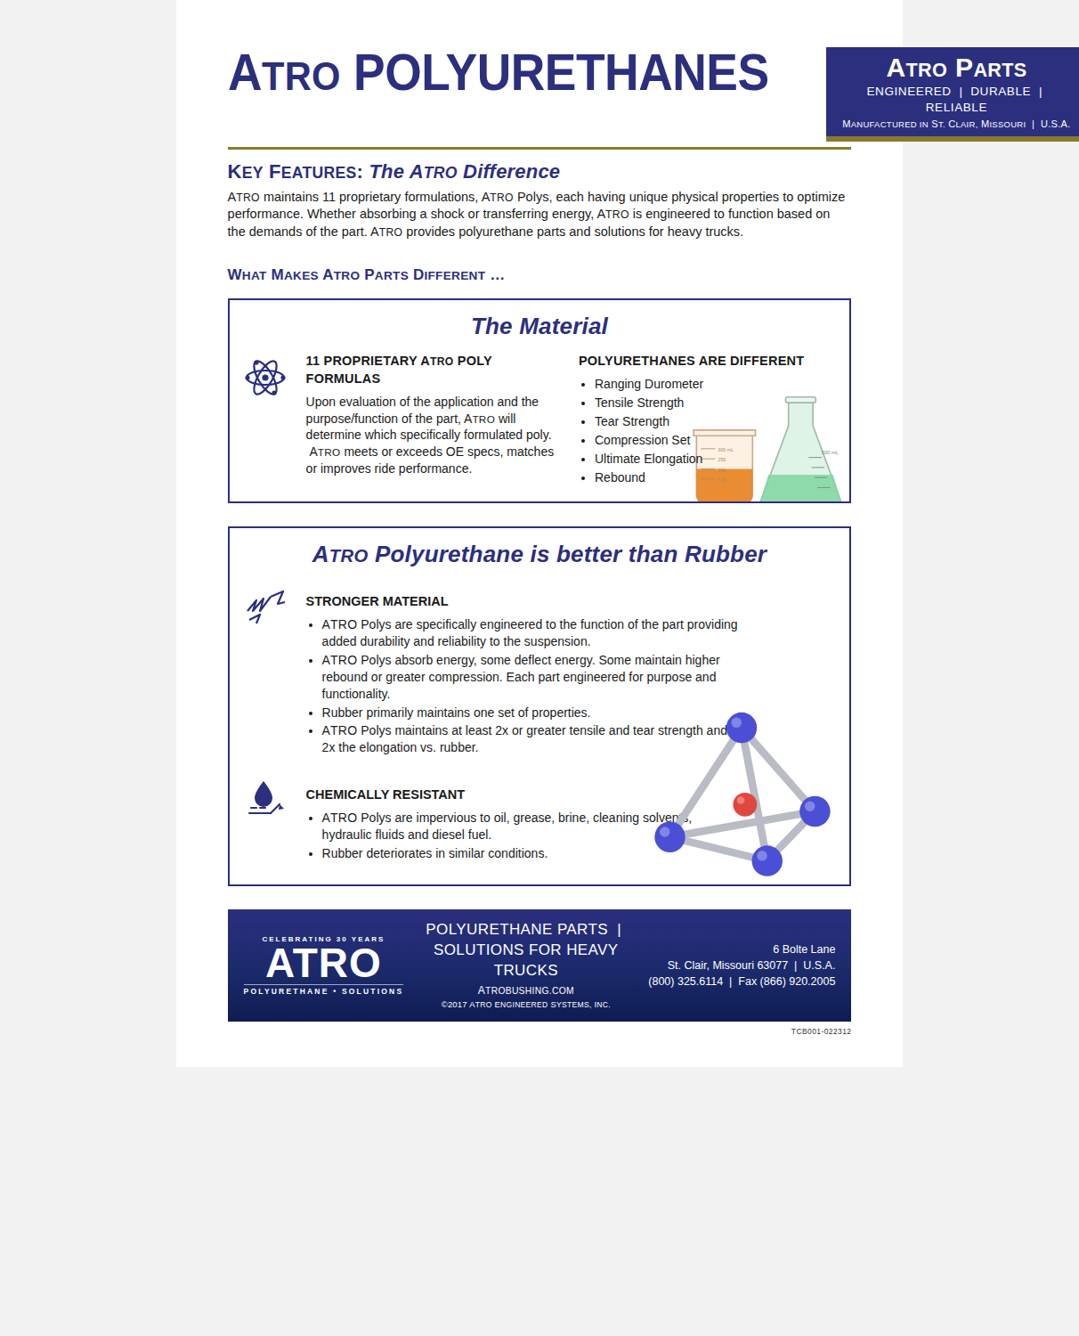Atro polyurethanes
Atro Parts
Engineered | Durable | Reliable
Manufactured in St. Clair, Missouri | U.S.A.
Key Features: The Atro Difference
Atro maintains 11 proprietary formulations, Atro Polys, each having unique physical properties to optimize performance. Whether absorbing a shock or transferring energy, Atro is engineered to function based on the demands of the part. Atro provides polyurethane parts and solutions for heavy trucks.
What Makes Atro Parts Different …
The Material
11 Proprietary Atro Poly Formulas
Upon evaluation of the application and the purpose/function of the part, Atro will determine which specifically formulated poly. Atro meets or exceeds OE specs, matches or improves ride performance.
Polyurethanes are Different
Ranging Durometer
Tensile Strength
Tear Strength
Compression Set
Ultimate Elongation
Rebound
500 mL 300 mL 250 200 100
Atro Polyurethane is better than Rubber
Stronger Material
Atro Polys are specifically engineered to the function of the part providing added durability and reliability to the suspension.
Atro Polys absorb energy, some deflect energy. Some maintain higher rebound or greater compression. Each part engineered for purpose and functionality.
Rubber primarily maintains one set of properties.
Atro Polys maintains at least 2x or greater tensile and tear strength and 2x the elongation vs. rubber.
Chemically Resistant
Atro Polys are impervious to oil, grease, brine, cleaning solvents, hydraulic fluids and diesel fuel.
Rubber deteriorates in similar conditions.
CELEBRATING 30 YEARS
ATRO
POLYURETHANE • SOLUTIONS
Polyurethane Parts | Solutions for Heavy Trucks
Atrobushing.com
©2017 Atro Engineered Systems, Inc.
6 Bolte Lane
St. Clair, Missouri 63077 | U.S.A.
(800) 325.6114 | Fax (866) 920.2005
TCB001-022312